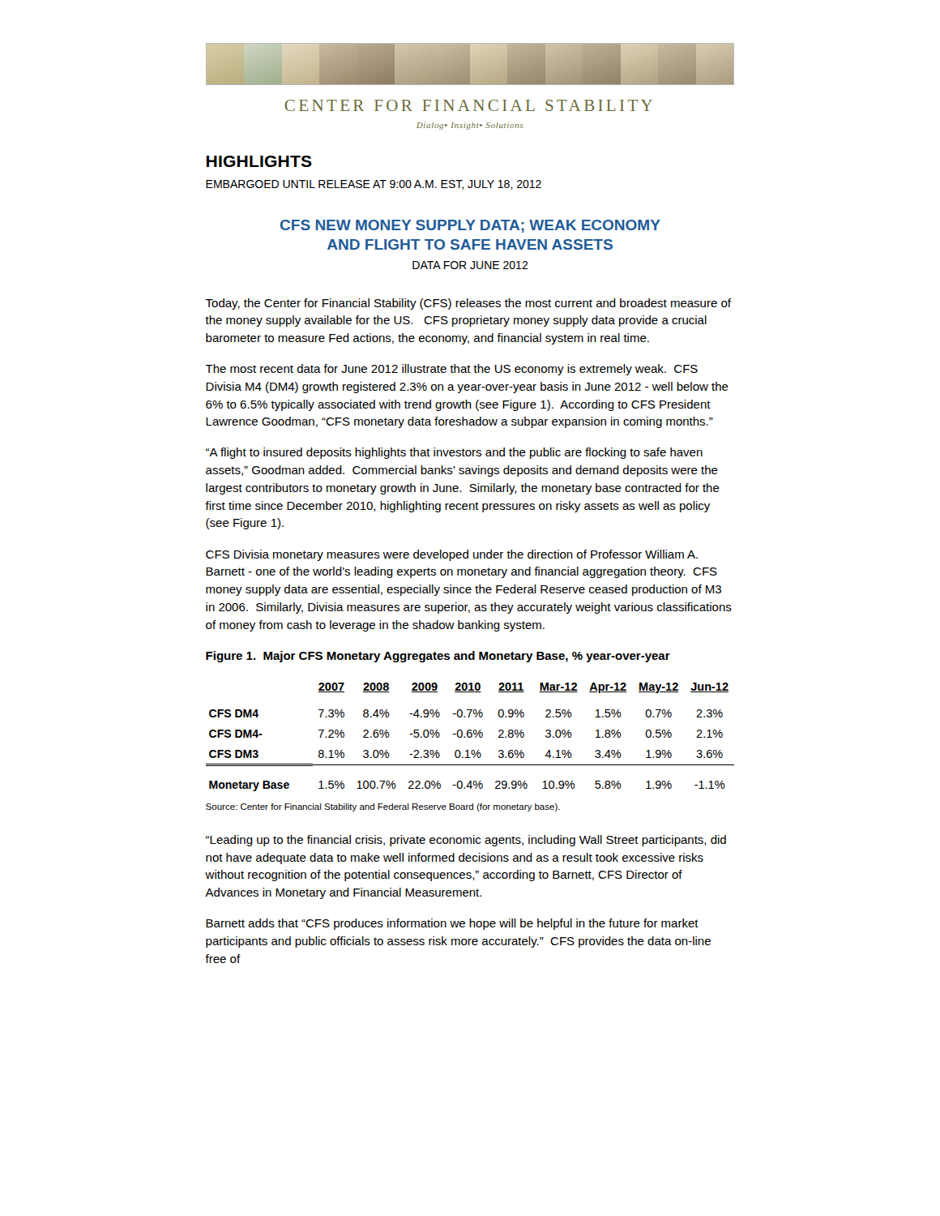CENTER FOR FINANCIAL STABILITY
Dialog• Insight• Solutions
HIGHLIGHTS
EMBARGOED UNTIL RELEASE AT 9:00 A.M. EST, JULY 18, 2012
CFS NEW MONEY SUPPLY DATA; WEAK ECONOMY
AND FLIGHT TO SAFE HAVEN ASSETS
DATA FOR JUNE 2012
Today, the Center for Financial Stability (CFS) releases the most current and broadest measure of the money supply available for the US. CFS proprietary money supply data provide a crucial barometer to measure Fed actions, the economy, and financial system in real time.
The most recent data for June 2012 illustrate that the US economy is extremely weak. CFS Divisia M4 (DM4) growth registered 2.3% on a year-over-year basis in June 2012 - well below the 6% to 6.5% typically associated with trend growth (see Figure 1). According to CFS President Lawrence Goodman, “CFS monetary data foreshadow a subpar expansion in coming months.”
“A flight to insured deposits highlights that investors and the public are flocking to safe haven assets,” Goodman added. Commercial banks’ savings deposits and demand deposits were the largest contributors to monetary growth in June. Similarly, the monetary base contracted for the first time since December 2010, highlighting recent pressures on risky assets as well as policy (see Figure 1).
CFS Divisia monetary measures were developed under the direction of Professor William A. Barnett - one of the world’s leading experts on monetary and financial aggregation theory. CFS money supply data are essential, especially since the Federal Reserve ceased production of M3 in 2006. Similarly, Divisia measures are superior, as they accurately weight various classifications of money from cash to leverage in the shadow banking system.
Figure 1. Major CFS Monetary Aggregates and Monetary Base, % year-over-year
| | 2007 | 2008 | 2009 | 2010 | 2011 | Mar-12 | Apr-12 | May-12 | Jun-12 |
| --- | --- | --- | --- | --- | --- | --- | --- | --- | --- |
| CFS DM4 | 7.3% | 8.4% | -4.9% | -0.7% | 0.9% | 2.5% | 1.5% | 0.7% | 2.3% |
| CFS DM4- | 7.2% | 2.6% | -5.0% | -0.6% | 2.8% | 3.0% | 1.8% | 0.5% | 2.1% |
| CFS DM3 | 8.1% | 3.0% | -2.3% | 0.1% | 3.6% | 4.1% | 3.4% | 1.9% | 3.6% |
| Monetary Base | 1.5% | 100.7% | 22.0% | -0.4% | 29.9% | 10.9% | 5.8% | 1.9% | -1.1% |
Source: Center for Financial Stability and Federal Reserve Board (for monetary base).
“Leading up to the financial crisis, private economic agents, including Wall Street participants, did not have adequate data to make well informed decisions and as a result took excessive risks without recognition of the potential consequences,” according to Barnett, CFS Director of Advances in Monetary and Financial Measurement.
Barnett adds that “CFS produces information we hope will be helpful in the future for market participants and public officials to assess risk more accurately.” CFS provides the data on-line free of